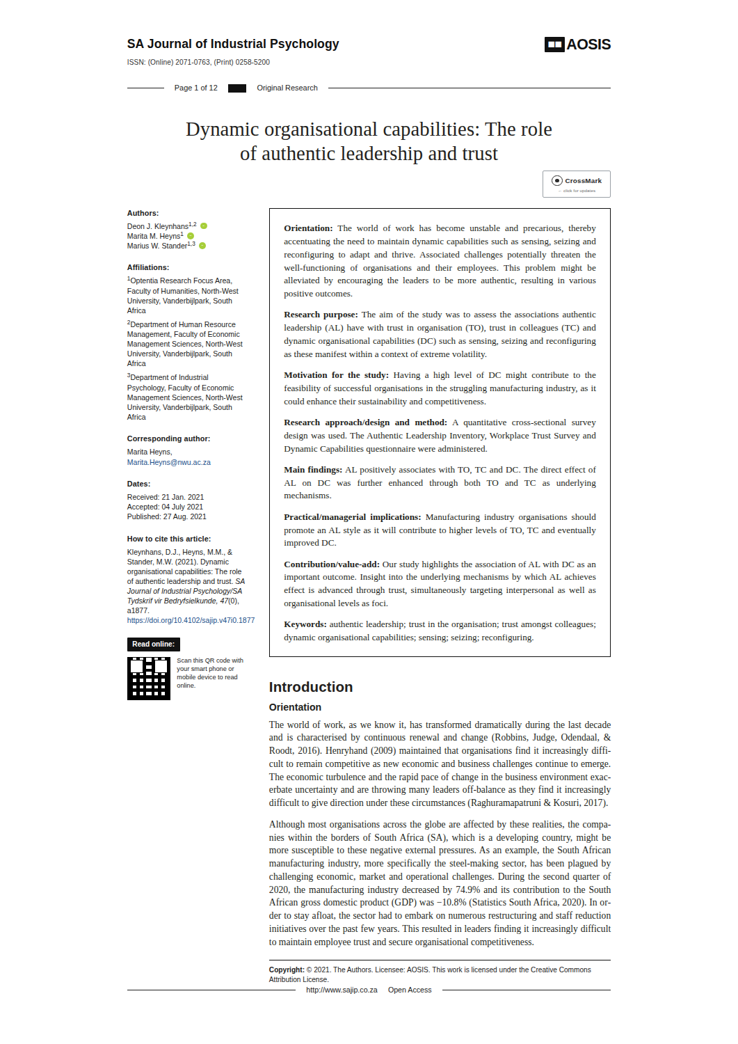SA Journal of Industrial Psychology
ISSN: (Online) 2071-0763, (Print) 0258-5200
■■AOSIS
Page 1 of 12 Original Research
Dynamic organisational capabilities: The role
of authentic leadership and trust
CrossMark
← click for updates
Authors:
Deon J. Kleynhans1,2
Marita M. Heyns1
Marius W. Stander1,3
Affiliations:
1 Optentia Research Focus Area, Faculty of Humanities, North-West University, Vanderbijlpark, South Africa
2 Department of Human Resource Management, Faculty of Economic Management Sciences, North-West University, Vanderbijlpark, South Africa
3 Department of Industrial Psychology, Faculty of Economic Management Sciences, North-West University, Vanderbijlpark, South Africa
Corresponding author:
Marita Heyns,
Marita.Heyns@nwu.ac.za
Dates:
Received: 21 Jan. 2021
Accepted: 04 July 2021
Published: 27 Aug. 2021
How to cite this article:
Kleynhans, D.J., Heyns, M.M., & Stander, M.W. (2021). Dynamic organisational capabilities: The role of authentic leadership and trust. SA Journal of Industrial Psychology/SA Tydskrif vir Bedryfsielkunde, 47(0), a1877. https://doi.org/10.4102/sajip.v47i0.1877
Read online:
Scan this QR code with your smart phone or mobile device to read online.
Orientation: The world of work has become unstable and precarious, thereby accentuating the need to maintain dynamic capabilities such as sensing, seizing and reconfiguring to adapt and thrive. Associated challenges potentially threaten the well-functioning of organisations and their employees. This problem might be alleviated by encouraging the leaders to be more authentic, resulting in various positive outcomes.
Research purpose: The aim of the study was to assess the associations authentic leadership (AL) have with trust in organisation (TO), trust in colleagues (TC) and dynamic organisational capabilities (DC) such as sensing, seizing and reconfiguring as these manifest within a context of extreme volatility.
Motivation for the study: Having a high level of DC might contribute to the feasibility of successful organisations in the struggling manufacturing industry, as it could enhance their sustainability and competitiveness.
Research approach/design and method: A quantitative cross-sectional survey design was used. The Authentic Leadership Inventory, Workplace Trust Survey and Dynamic Capabilities questionnaire were administered.
Main findings: AL positively associates with TO, TC and DC. The direct effect of AL on DC was further enhanced through both TO and TC as underlying mechanisms.
Practical/managerial implications: Manufacturing industry organisations should promote an AL style as it will contribute to higher levels of TO, TC and eventually improved DC.
Contribution/value-add: Our study highlights the association of AL with DC as an important outcome. Insight into the underlying mechanisms by which AL achieves effect is advanced through trust, simultaneously targeting interpersonal as well as organisational levels as foci.
Keywords: authentic leadership; trust in the organisation; trust amongst colleagues; dynamic organisational capabilities; sensing; seizing; reconfiguring.
Introduction
Orientation
The world of work, as we know it, has transformed dramatically during the last decade and is characterised by continuous renewal and change (Robbins, Judge, Odendaal, & Roodt, 2016). Henryhand (2009) maintained that organisations find it increasingly difficult to remain competitive as new economic and business challenges continue to emerge. The economic turbulence and the rapid pace of change in the business environment exacerbate uncertainty and are throwing many leaders off-balance as they find it increasingly difficult to give direction under these circumstances (Raghuramapatruni & Kosuri, 2017).
Although most organisations across the globe are affected by these realities, the companies within the borders of South Africa (SA), which is a developing country, might be more susceptible to these negative external pressures. As an example, the South African manufacturing industry, more specifically the steel-making sector, has been plagued by challenging economic, market and operational challenges. During the second quarter of 2020, the manufacturing industry decreased by 74.9% and its contribution to the South African gross domestic product (GDP) was −10.8% (Statistics South Africa, 2020). In order to stay afloat, the sector had to embark on numerous restructuring and staff reduction initiatives over the past few years. This resulted in leaders finding it increasingly difficult to maintain employee trust and secure organisational competitiveness.
Copyright: © 2021. The Authors. Licensee: AOSIS. This work is licensed under the Creative Commons Attribution License.
http://www.sajip.co.za Open Access